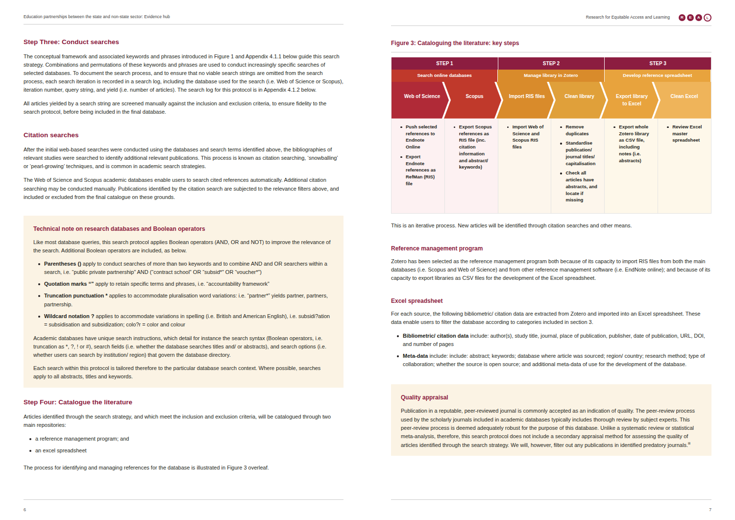Education partnerships between the state and non-state sector: Evidence hub
Step Three: Conduct searches
The conceptual framework and associated keywords and phrases introduced in Figure 1 and Appendix 4.1.1 below guide this search strategy. Combinations and permutations of these keywords and phrases are used to conduct increasingly specific searches of selected databases. To document the search process, and to ensure that no viable search strings are omitted from the search process, each search iteration is recorded in a search log, including the database used for the search (i.e. Web of Science or Scopus), iteration number, query string, and yield (i.e. number of articles). The search log for this protocol is in Appendix 4.1.2 below.
All articles yielded by a search string are screened manually against the inclusion and exclusion criteria, to ensure fidelity to the search protocol, before being included in the final database.
Citation searches
After the initial web-based searches were conducted using the databases and search terms identified above, the bibliographies of relevant studies were searched to identify additional relevant publications. This process is known as citation searching, ‘snowballing’ or ‘pearl-growing’ techniques, and is common in academic search strategies.
The Web of Science and Scopus academic databases enable users to search cited references automatically. Additional citation searching may be conducted manually. Publications identified by the citation search are subjected to the relevance filters above, and included or excluded from the final catalogue on these grounds.
Technical note on research databases and Boolean operators
Like most database queries, this search protocol applies Boolean operators (AND, OR and NOT) to improve the relevance of the search. Additional Boolean operators are included, as below.
Parentheses () apply to conduct searches of more than two keywords and to combine AND and OR searchers within a search, i.e. “public private partnership” AND (“contract school” OR “subsid*” OR “voucher*”)
Quotation marks “” apply to retain specific terms and phrases, i.e. “accountability framework”
Truncation punctuation * applies to accommodate pluralisation word variations: i.e. “partner*” yields partner, partners, partnership.
Wildcard notation ? applies to accommodate variations in spelling (i.e. British and American English), i.e. subsidi?ation = subsidisation and subsidization; colo?r = color and colour
Academic databases have unique search instructions, which detail for instance the search syntax (Boolean operators, i.e. truncation as *, ?, ! or #), search fields (i.e. whether the database searches titles and/ or abstracts), and search options (i.e. whether users can search by institution/ region) that govern the database directory.
Each search within this protocol is tailored therefore to the particular database search context. Where possible, searches apply to all abstracts, titles and keywords.
Step Four: Catalogue the literature
Articles identified through the search strategy, and which meet the inclusion and exclusion criteria, will be catalogued through two main repositories:
a reference management program; and
an excel spreadsheet
The process for identifying and managing references for the database is illustrated in Figure 3 overleaf.
6
Research for Equitable Access and Learning REAL
Figure 3: Cataloguing the literature: key steps
STEP 1
STEP 2
STEP 3
Search online databases
Manage library in Zotero
Develop reference spreadsheet
Web of Science
Scopus
Import RIS files
Clean library
Export library
to Excel
Clean Excel
Push selected references to Endnote Online
Export Endnote references as RefMan (RIS) file
Export Scopus references as RIS file (inc. citation information and abstract/ keywords)
Import Web of Science and Scopus RIS files
Remove duplicates
Standardise publication/ journal titles/ capitalisation
Check all articles have abstracts, and locate if missing
Export whole Zotero library as CSV file, including notes (i.e. abstracts)
Review Excel master spreadsheet
This is an iterative process. New articles will be identified through citation searches and other means.
Reference management program
Zotero has been selected as the reference management program both because of its capacity to import RIS files from both the main databases (i.e. Scopus and Web of Science) and from other reference management software (i.e. EndNote online); and because of its capacity to export libraries as CSV files for the development of the Excel spreadsheet.
Excel spreadsheet
For each source, the following bibliometric/ citation data are extracted from Zotero and imported into an Excel spreadsheet. These data enable users to filter the database according to categories included in section 3.
Bibliometric/ citation data include: author(s), study title, journal, place of publication, publisher, date of publication, URL, DOI, and number of pages
Meta-data include: include: abstract; keywords; database where article was sourced; region/ country; research method; type of collaboration; whether the source is open source; and additional meta-data of use for the development of the database.
Quality appraisal
Publication in a reputable, peer-reviewed journal is commonly accepted as an indication of quality. The peer-review process used by the scholarly journals included in academic databases typically includes thorough review by subject experts. This peer-review process is deemed adequately robust for the purpose of this database. Unlike a systematic review or statistical meta-analysis, therefore, this search protocol does not include a secondary appraisal method for assessing the quality of articles identified through the search strategy. We will, however, filter out any publications in identified predatory journals.iii
7